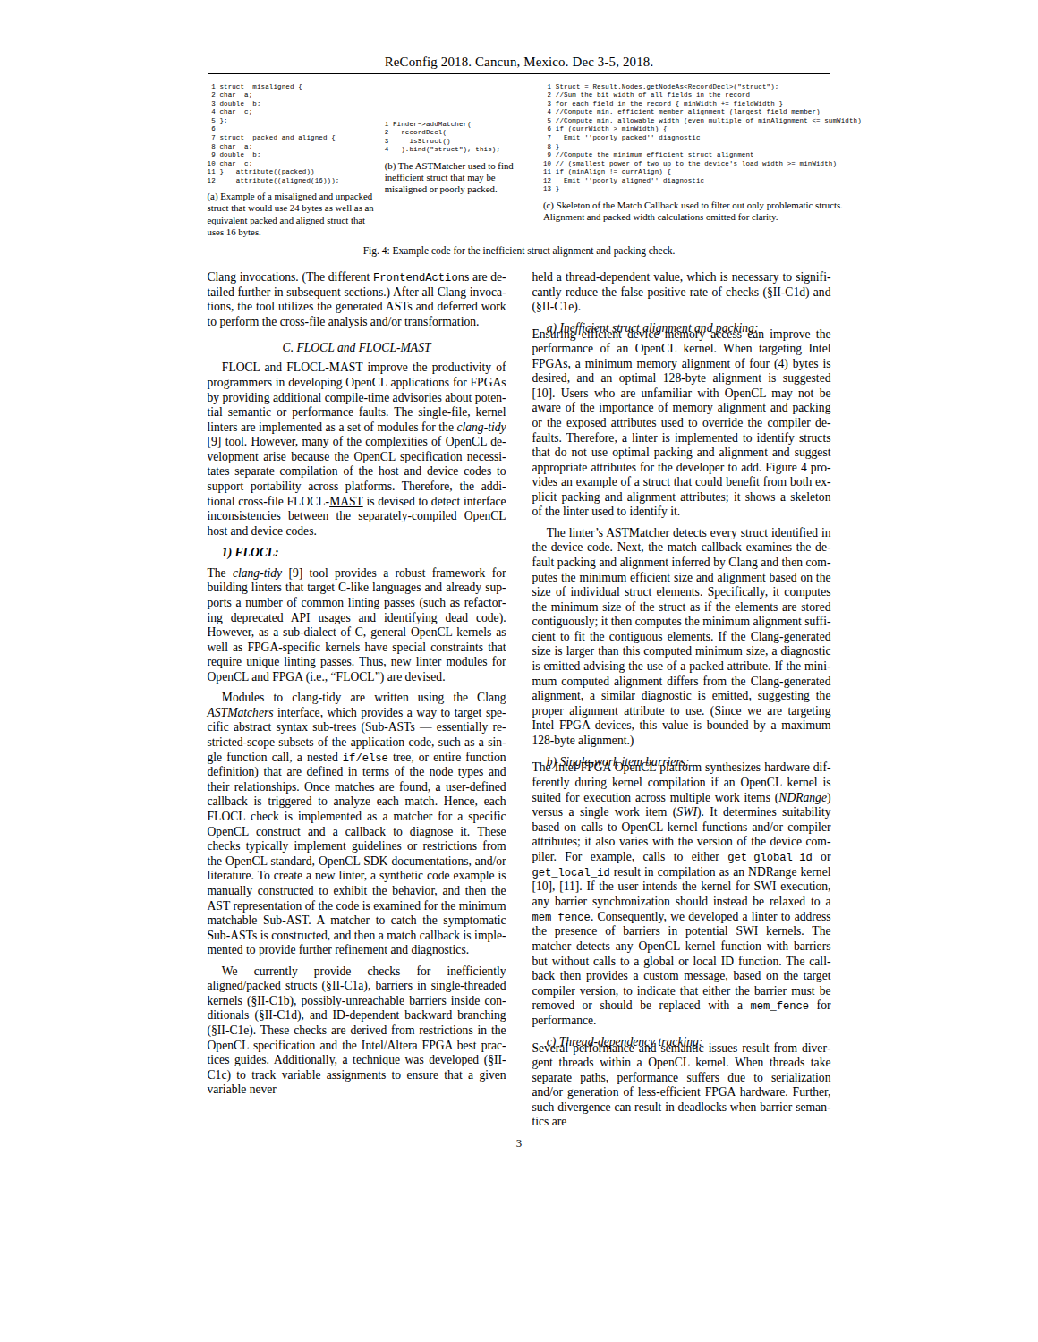ReConfig 2018. Cancun, Mexico. Dec 3-5, 2018.
 1 struct  misaligned {
 2 char  a;
 3 double  b;
 4 char  c;
 5 };
 6
 7 struct  packed_and_aligned {
 8 char  a;
 9 double  b;
10 char  c;
11 } __attribute((packed))
12   __attribute((aligned(16)));
(a) Example of a misaligned and unpacked struct that would use 24 bytes as well as an equivalent packed and aligned struct that uses 16 bytes.
1 Finder−>addMatcher(
2   recordDecl(
3     isStruct()
4   ).bind("struct"), this);
(b) The ASTMatcher used to find inefficient struct that may be misaligned or poorly packed.
 1 Struct = Result.Nodes.getNodeAs<RecordDecl>("struct");
 2 //Sum the bit width of all fields in the record
 3 for each field in the record { minWidth += fieldWidth }
 4 //Compute min. efficient member alignment (largest field member)
 5 //Compute min. allowable width (even multiple of minAlignment <= sumWidth)
 6 if (currWidth > minWidth) {
 7   Emit ''poorly packed'' diagnostic
 8 }
 9 //Compute the minimum efficient struct alignment
10 // (smallest power of two up to the device's load width >= minWidth)
11 if (minAlign != currAlign) {
12   Emit ''poorly aligned'' diagnostic
13 }
(c) Skeleton of the Match Callback used to filter out only problematic structs. Alignment and packed width calculations omitted for clarity.
Fig. 4: Example code for the inefficient struct alignment and packing check.
Clang invocations. (The different FrontendActions are detailed further in subsequent sections.) After all Clang invocations, the tool utilizes the generated ASTs and deferred work to perform the cross-file analysis and/or transformation.
C. FLOCL and FLOCL-MAST
FLOCL and FLOCL-MAST improve the productivity of programmers in developing OpenCL applications for FPGAs by providing additional compile-time advisories about potential semantic or performance faults. The single-file, kernel linters are implemented as a set of modules for the clang-tidy [9] tool. However, many of the complexities of OpenCL development arise because the OpenCL specification necessitates separate compilation of the host and device codes to support portability across platforms. Therefore, the additional cross-file FLOCL-MAST is devised to detect interface inconsistencies between the separately-compiled OpenCL host and device codes.
1) FLOCL:
The clang-tidy [9] tool provides a robust framework for building linters that target C-like languages and already supports a number of common linting passes (such as refactoring deprecated API usages and identifying dead code). However, as a sub-dialect of C, general OpenCL kernels as well as FPGA-specific kernels have special constraints that require unique linting passes. Thus, new linter modules for OpenCL and FPGA (i.e., “FLOCL”) are devised.
Modules to clang-tidy are written using the Clang ASTMatchers interface, which provides a way to target specific abstract syntax sub-trees (Sub-ASTs — essentially restricted-scope subsets of the application code, such as a single function call, a nested if/else tree, or entire function definition) that are defined in terms of the node types and their relationships. Once matches are found, a user-defined callback is triggered to analyze each match. Hence, each FLOCL check is implemented as a matcher for a specific OpenCL construct and a callback to diagnose it. These checks typically implement guidelines or restrictions from the OpenCL standard, OpenCL SDK documentations, and/or literature. To create a new linter, a synthetic code example is manually constructed to exhibit the behavior, and then the AST representation of the code is examined for the minimum matchable Sub-AST. A matcher to catch the symptomatic Sub-ASTs is constructed, and then a match callback is implemented to provide further refinement and diagnostics.
We currently provide checks for inefficiently aligned/packed structs (§II-C1a), barriers in single-threaded kernels (§II-C1b), possibly-unreachable barriers inside conditionals (§II-C1d), and ID-dependent backward branching (§II-C1e). These checks are derived from restrictions in the OpenCL specification and the Intel/Altera FPGA best practices guides. Additionally, a technique was developed (§II-C1c) to track variable assignments to ensure that a given variable never
held a thread-dependent value, which is necessary to significantly reduce the false positive rate of checks (§II-C1d) and (§II-C1e).
a) Inefficient struct alignment and packing:
Ensuring efficient device memory access can improve the performance of an OpenCL kernel. When targeting Intel FPGAs, a minimum memory alignment of four (4) bytes is desired, and an optimal 128-byte alignment is suggested [10]. Users who are unfamiliar with OpenCL may not be aware of the importance of memory alignment and packing or the exposed attributes used to override the compiler defaults. Therefore, a linter is implemented to identify structs that do not use optimal packing and alignment and suggest appropriate attributes for the developer to add. Figure 4 provides an example of a struct that could benefit from both explicit packing and alignment attributes; it shows a skeleton of the linter used to identify it.
The linter’s ASTMatcher detects every struct identified in the device code. Next, the match callback examines the default packing and alignment inferred by Clang and then computes the minimum efficient size and alignment based on the size of individual struct elements. Specifically, it computes the minimum size of the struct as if the elements are stored contiguously; it then computes the minimum alignment sufficient to fit the contiguous elements. If the Clang-generated size is larger than this computed minimum size, a diagnostic is emitted advising the use of a packed attribute. If the minimum computed alignment differs from the Clang-generated alignment, a similar diagnostic is emitted, suggesting the proper alignment attribute to use. (Since we are targeting Intel FPGA devices, this value is bounded by a maximum 128-byte alignment.)
b) Single-work item barriers:
The Intel FPGA OpenCL platform synthesizes hardware differently during kernel compilation if an OpenCL kernel is suited for execution across multiple work items (NDRange) versus a single work item (SWI). It determines suitability based on calls to OpenCL kernel functions and/or compiler attributes; it also varies with the version of the device compiler. For example, calls to either get_global_id or get_local_id result in compilation as an NDRange kernel [10], [11]. If the user intends the kernel for SWI execution, any barrier synchronization should instead be relaxed to a mem_fence. Consequently, we developed a linter to address the presence of barriers in potential SWI kernels. The matcher detects any OpenCL kernel function with barriers but without calls to a global or local ID function. The callback then provides a custom message, based on the target compiler version, to indicate that either the barrier must be removed or should be replaced with a mem_fence for performance.
c) Thread-dependency tracking:
Several performance and semantic issues result from divergent threads within a OpenCL kernel. When threads take separate paths, performance suffers due to serialization and/or generation of less-efficient FPGA hardware. Further, such divergence can result in deadlocks when barrier semantics are
3